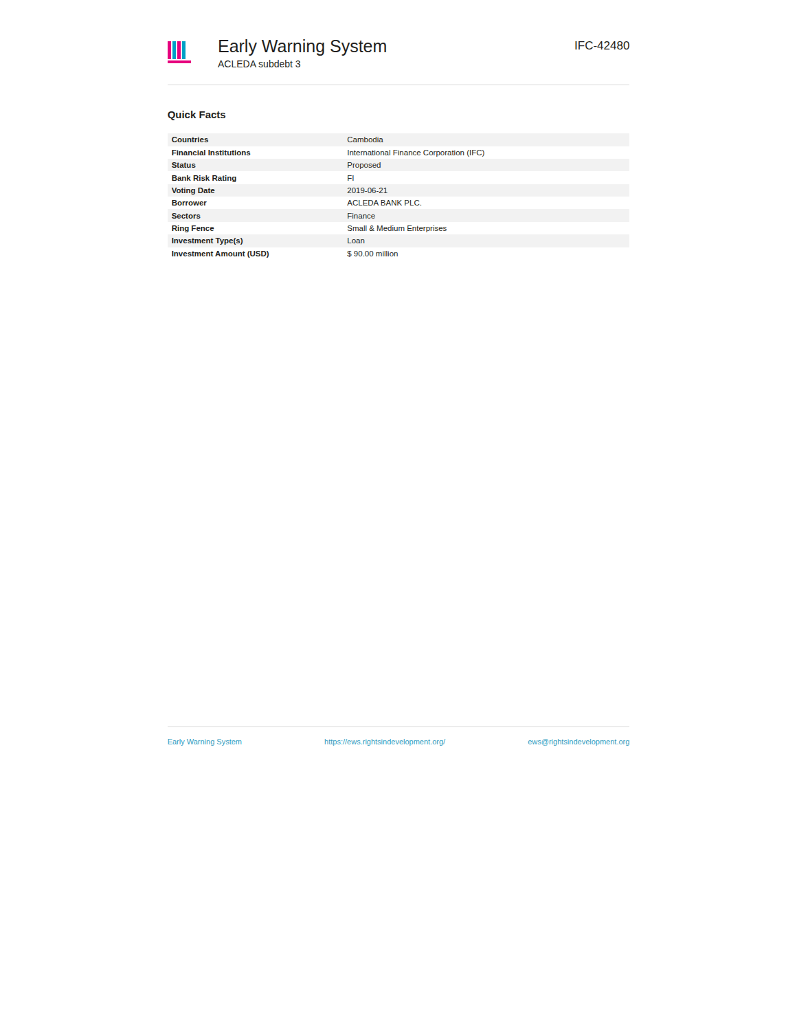Early Warning System
ACLEDA subdebt 3
IFC-42480
Quick Facts
| Countries | Cambodia |
| Financial Institutions | International Finance Corporation (IFC) |
| Status | Proposed |
| Bank Risk Rating | FI |
| Voting Date | 2019-06-21 |
| Borrower | ACLEDA BANK PLC. |
| Sectors | Finance |
| Ring Fence | Small & Medium Enterprises |
| Investment Type(s) | Loan |
| Investment Amount (USD) | $ 90.00 million |
Early Warning System
https://ews.rightsindevelopment.org/
ews@rightsindevelopment.org